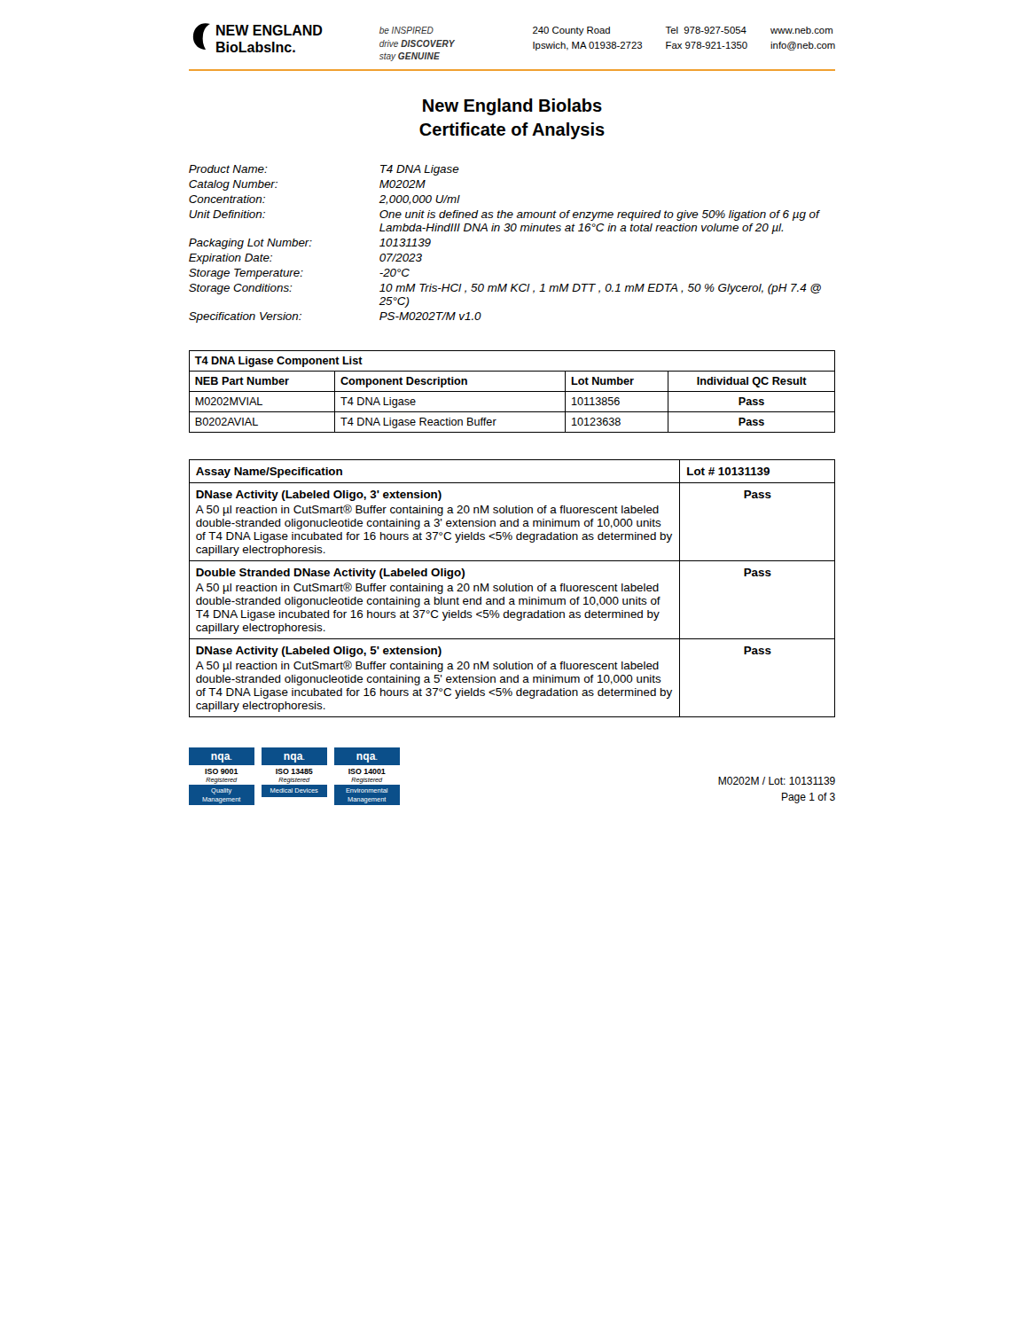be INSPIRED
drive DISCOVERY
stay GENUINE
240 County Road
Ipswich, MA 01938-2723
Tel 978-927-5054
Fax 978-921-1350
www.neb.com
info@neb.com
New England Biolabs Certificate of Analysis
| Product Name: | T4 DNA Ligase |
| Catalog Number: | M0202M |
| Concentration: | 2,000,000 U/ml |
| Unit Definition: | One unit is defined as the amount of enzyme required to give 50% ligation of 6 µg of Lambda-HindIII DNA in 30 minutes at 16°C in a total reaction volume of 20 µl. |
| Packaging Lot Number: | 10131139 |
| Expiration Date: | 07/2023 |
| Storage Temperature: | -20°C |
| Storage Conditions: | 10 mM Tris-HCl , 50 mM KCl , 1 mM DTT , 0.1 mM EDTA , 50 % Glycerol, (pH 7.4 @ 25°C) |
| Specification Version: | PS-M0202T/M v1.0 |
T4 DNA Ligase Component List
| NEB Part Number | Component Description | Lot Number | Individual QC Result |
| --- | --- | --- | --- |
| M0202MVIAL | T4 DNA Ligase | 10113856 | Pass |
| B0202AVIAL | T4 DNA Ligase Reaction Buffer | 10123638 | Pass |
| Assay Name/Specification | Lot # 10131139 |
| --- | --- |
| DNase Activity (Labeled Oligo, 3' extension) A 50 µl reaction in CutSmart® Buffer containing a 20 nM solution of a fluorescent labeled double-stranded oligonucleotide containing a 3' extension and a minimum of 10,000 units of T4 DNA Ligase incubated for 16 hours at 37°C yields <5% degradation as determined by capillary electrophoresis. | Pass |
| Double Stranded DNase Activity (Labeled Oligo) A 50 µl reaction in CutSmart® Buffer containing a 20 nM solution of a fluorescent labeled double-stranded oligonucleotide containing a blunt end and a minimum of 10,000 units of T4 DNA Ligase incubated for 16 hours at 37°C yields <5% degradation as determined by capillary electrophoresis. | Pass |
| DNase Activity (Labeled Oligo, 5' extension) A 50 µl reaction in CutSmart® Buffer containing a 20 nM solution of a fluorescent labeled double-stranded oligonucleotide containing a 5' extension and a minimum of 10,000 units of T4 DNA Ligase incubated for 16 hours at 37°C yields <5% degradation as determined by capillary electrophoresis. | Pass |
nqa.
ISO 9001
Registered
Quality
Management
nqa.
ISO 13485
Registered
Medical Devices
nqa.
ISO 14001
Registered
Environmental
Management
M0202M / Lot: 10131139
Page 1 of 3